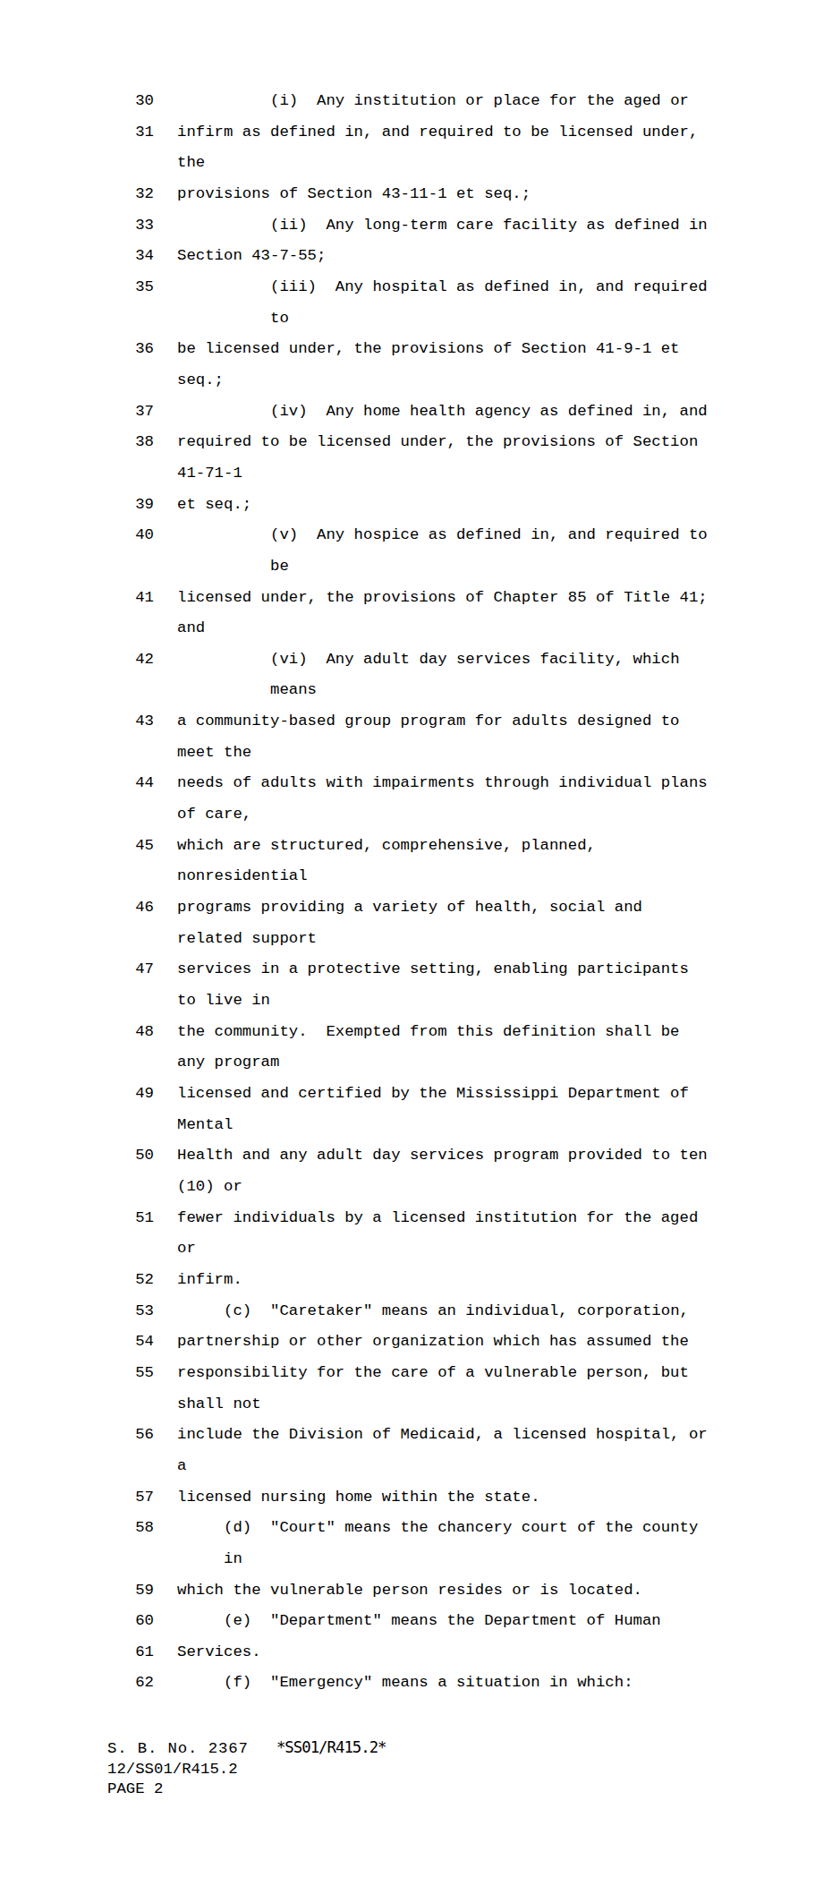30(i) Any institution or place for the aged or
31 infirm as defined in, and required to be licensed under, the
32 provisions of Section 43-11-1 et seq.;
33(ii) Any long-term care facility as defined in
34 Section 43-7-55;
35(iii) Any hospital as defined in, and required to
36 be licensed under, the provisions of Section 41-9-1 et seq.;
37(iv) Any home health agency as defined in, and
38 required to be licensed under, the provisions of Section 41-71-1
39 et seq.;
40(v) Any hospice as defined in, and required to be
41 licensed under, the provisions of Chapter 85 of Title 41; and
42(vi) Any adult day services facility, which means
43 a community-based group program for adults designed to meet the
44 needs of adults with impairments through individual plans of care,
45 which are structured, comprehensive, planned, nonresidential
46 programs providing a variety of health, social and related support
47 services in a protective setting, enabling participants to live in
48 the community. Exempted from this definition shall be any program
49 licensed and certified by the Mississippi Department of Mental
50 Health and any adult day services program provided to ten (10) or
51 fewer individuals by a licensed institution for the aged or
52 infirm.
53(c) "Caretaker" means an individual, corporation,
54 partnership or other organization which has assumed the
55 responsibility for the care of a vulnerable person, but shall not
56 include the Division of Medicaid, a licensed hospital, or a
57 licensed nursing home within the state.
58(d) "Court" means the chancery court of the county in
59 which the vulnerable person resides or is located.
60(e) "Department" means the Department of Human
61 Services.
62(f) "Emergency" means a situation in which:
S. B. No. 2367 *SS01/R415.2*
12/SS01/R415.2
PAGE 2